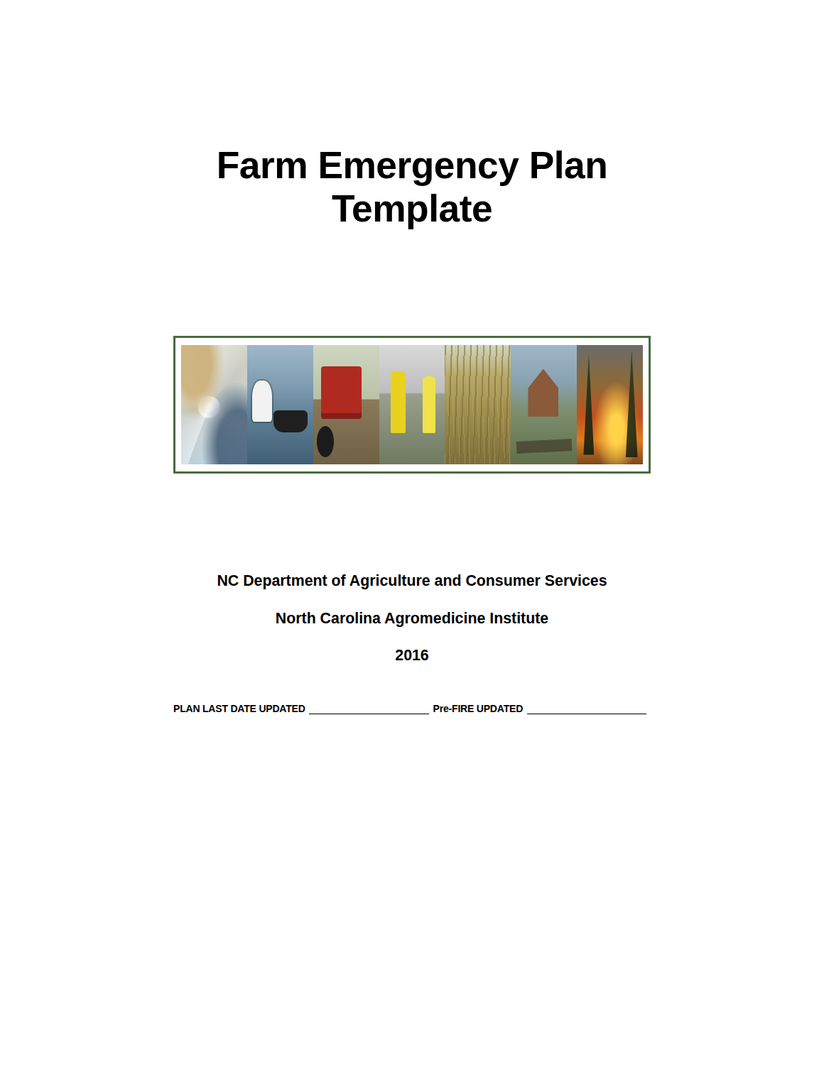Farm Emergency Plan
Template
NC Department of Agriculture and Consumer Services
North Carolina Agromedicine Institute
2016
PLAN LAST DATE UPDATED Pre-FIRE UPDATED